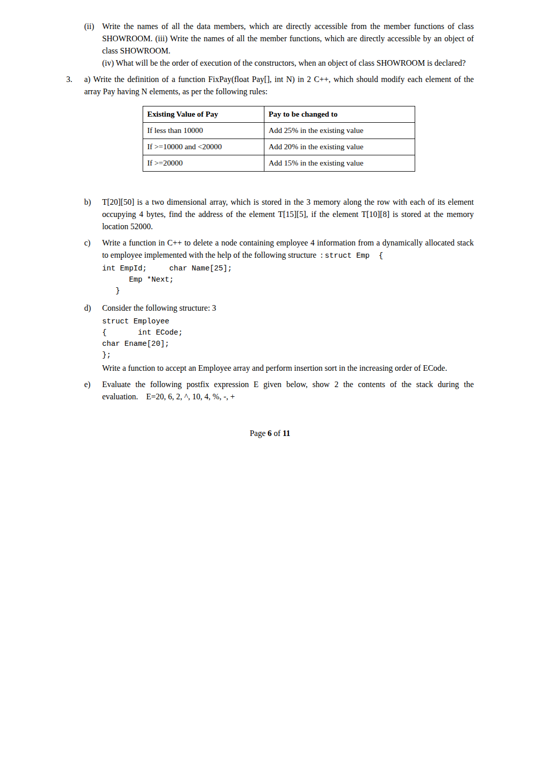(ii)
Write the names of all the data members, which are directly accessible from the member functions of class SHOWROOM. (iii) Write the names of all the member functions, which are directly accessible by an object of class SHOWROOM.
(iv) What will be the order of execution of the constructors, when an object of class SHOWROOM is declared?
3.
a) Write the definition of a function FixPay(float Pay[], int N) in 2 C++, which should modify each element of the array Pay having N elements, as per the following rules:
| Existing Value of Pay | Pay to be changed to |
| --- | --- |
| If less than 10000 | Add 25% in the existing value |
| If >=10000 and <20000 | Add 20% in the existing value |
| If >=20000 | Add 15% in the existing value |
b)
T[20][50] is a two dimensional array, which is stored in the 3 memory along the row with each of its element occupying 4 bytes, find the address of the element T[15][5], if the element T[10][8] is stored at the memory location 52000.
c)
Write a function in C++ to delete a node containing employee 4 information from a dynamically allocated stack to employee implemented with the help of the following structure : struct Emp {
int EmpId;     char Name[25];
      Emp *Next;
   }
d)
Consider the following structure: 3
struct Employee
{       int ECode;
char Ename[20];
};
Write a function to accept an Employee array and perform insertion sort in the increasing order of ECode.
e)
Evaluate the following postfix expression E given below, show 2 the contents of the stack during the evaluation. E=20, 6, 2, ^, 10, 4, %, -, +
Page 6 of 11